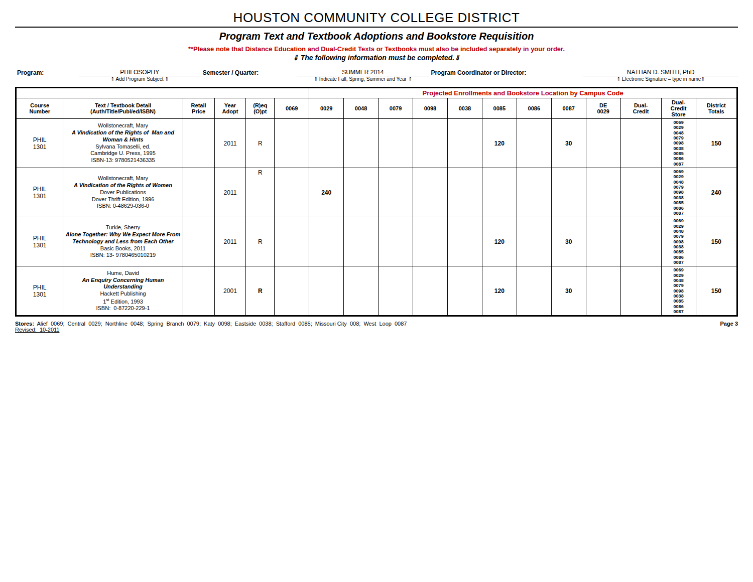HOUSTON COMMUNITY COLLEGE DISTRICT
Program Text and Textbook Adoptions and Bookstore Requisition
**Please note that Distance Education and Dual-Credit Texts or Textbooks must also be included separately in your order.
⇓ The following information must be completed.⇓
| Program: | PHILOSOPHY | Semester / Quarter: | SUMMER 2014 | Program Coordinator or Director: | NATHAN D. SMITH, PhD |
| | ⇑ Add Program Subject ⇑ | | ⇑ Indicate Fall, Spring, Summer and Year ⇑ | | ⇑ Electronic Signature – type in name⇑ |
| | Projected Enrollments and Bookstore Location by Campus Code |
| Course Number | Text / Textbook Detail (Auth/Title/Publ/ed/ISBN) | Retail Price | Year Adopt | (R)eq (O)pt | 0069 | 0029 | 0048 | 0079 | 0098 | 0038 | 0085 | 0086 | 0087 | DE 0029 | Dual- Credit | Dual- Credit Store | District Totals |
| PHIL 1301 | Wollstonecraft, Mary A Vindication of the Rights of Man and Woman & Hints Sylvana Tomaselli, ed. Cambridge U. Press, 1995 ISBN-13: 9780521436335 | | 2011 | R | | | | | | | 120 | | 30 | | | 0069 0029 0048 0079 0098 0038 0085 0086 0087 | 150 |
| PHIL 1301 | Wollstonecraft, Mary A Vindication of the Rights of Women Dover Publications Dover Thrift Edition, 1996 ISBN: 0-48629-036-0 | | 2011 | R | | 240 | | | | | | | | | | 0069 0029 0048 0079 0098 0038 0085 0086 0087 | 240 |
| PHIL 1301 | Turkle, Sherry Alone Together: Why We Expect More From Technology and Less from Each Other Basic Books, 2011 ISBN: 13- 9780465010219 | | 2011 | R | | | | | | | 120 | | 30 | | | 0069 0029 0048 0079 0098 0038 0085 0086 0087 | 150 |
| PHIL 1301 | Hume, David An Enquiry Concerning Human Understanding Hackett Publishing 1 st Edition, 1993 ISBN: 0-87220-229-1 | | 2001 | R | | | | | | | 120 | | 30 | | | 0069 0029 0048 0079 0098 0038 0085 0086 0087 | 150 |
Page 3 Stores: Alief 0069; Central 0029; Northline 0048; Spring Branch 0079; Katy 0098; Eastside 0038; Stafford 0085; Missouri City 008; West Loop 0087
Revised: 10-2011